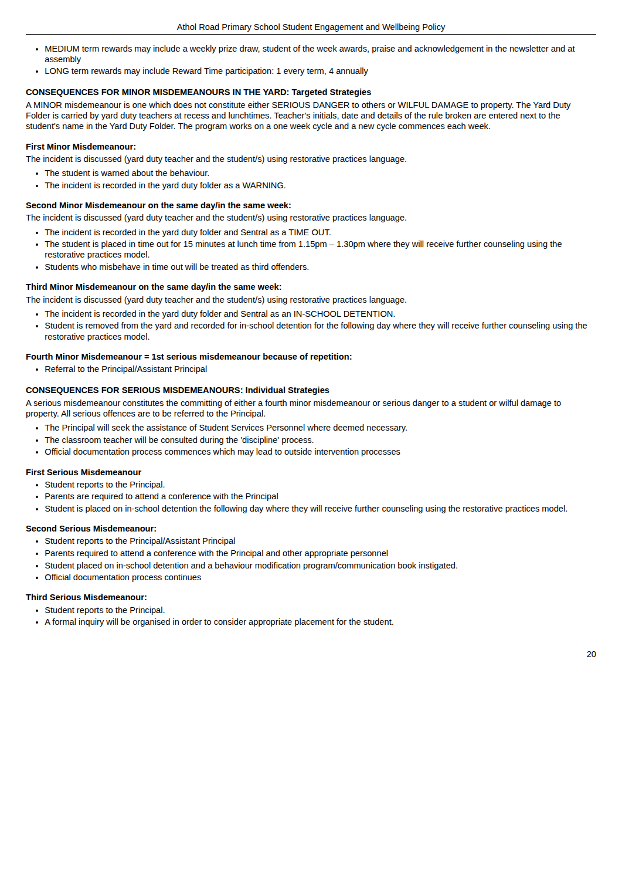Athol Road Primary School Student Engagement and Wellbeing Policy
MEDIUM term rewards may include a weekly prize draw, student of the week awards, praise and acknowledgement in the newsletter and at assembly
LONG term rewards may include Reward Time participation: 1 every term, 4 annually
CONSEQUENCES FOR MINOR MISDEMEANOURS IN THE YARD: Targeted Strategies
A MINOR misdemeanour is one which does not constitute either SERIOUS DANGER to others or WILFUL DAMAGE to property. The Yard Duty Folder is carried by yard duty teachers at recess and lunchtimes. Teacher's initials, date and details of the rule broken are entered next to the student's name in the Yard Duty Folder. The program works on a one week cycle and a new cycle commences each week.
First Minor Misdemeanour:
The incident is discussed (yard duty teacher and the student/s) using restorative practices language.
The student is warned about the behaviour.
The incident is recorded in the yard duty folder as a WARNING.
Second Minor Misdemeanour on the same day/in the same week:
The incident is discussed (yard duty teacher and the student/s) using restorative practices language.
The incident is recorded in the yard duty folder and Sentral as a TIME OUT.
The student is placed in time out for 15 minutes at lunch time from 1.15pm – 1.30pm where they will receive further counseling using the restorative practices model.
Students who misbehave in time out will be treated as third offenders.
Third Minor Misdemeanour on the same day/in the same week:
The incident is discussed (yard duty teacher and the student/s) using restorative practices language.
The incident is recorded in the yard duty folder and Sentral as an IN-SCHOOL DETENTION.
Student is removed from the yard and recorded for in-school detention for the following day where they will receive further counseling using the restorative practices model.
Fourth Minor Misdemeanour = 1st serious misdemeanour because of repetition:
Referral to the Principal/Assistant Principal
CONSEQUENCES FOR SERIOUS MISDEMEANOURS: Individual Strategies
A serious misdemeanour constitutes the committing of either a fourth minor misdemeanour or serious danger to a student or wilful damage to property. All serious offences are to be referred to the Principal.
The Principal will seek the assistance of Student Services Personnel where deemed necessary.
The classroom teacher will be consulted during the 'discipline' process.
Official documentation process commences which may lead to outside intervention processes
First Serious Misdemeanour
Student reports to the Principal.
Parents are required to attend a conference with the Principal
Student is placed on in-school detention the following day where they will receive further counseling using the restorative practices model.
Second Serious Misdemeanour:
Student reports to the Principal/Assistant Principal
Parents required to attend a conference with the Principal and other appropriate personnel
Student placed on in-school detention and a behaviour modification program/communication book instigated.
Official documentation process continues
Third Serious Misdemeanour:
Student reports to the Principal.
A formal inquiry will be organised in order to consider appropriate placement for the student.
20